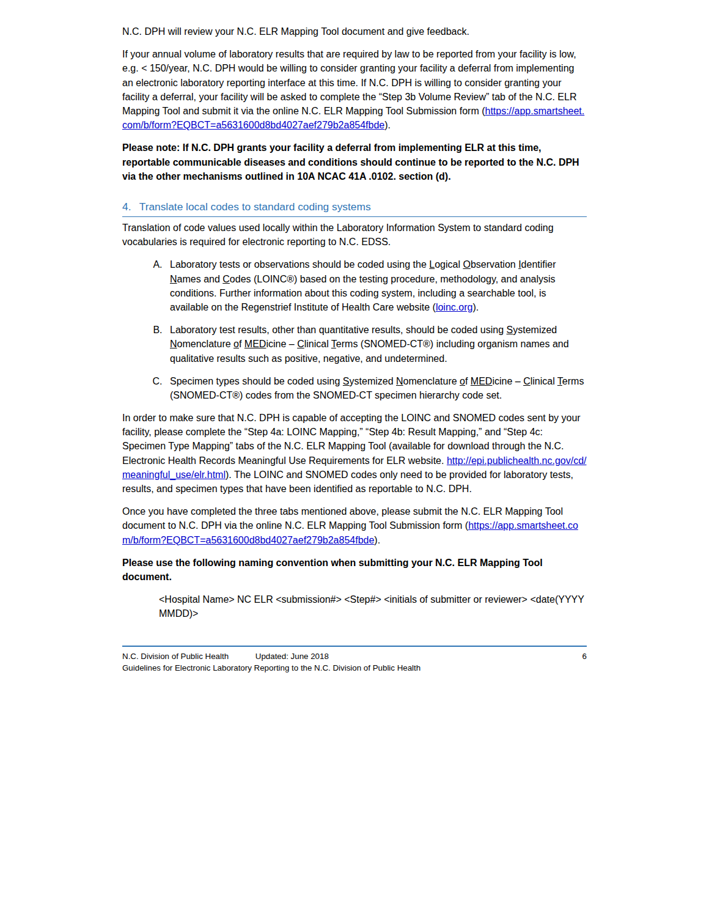N.C. DPH will review your N.C. ELR Mapping Tool document and give feedback.
If your annual volume of laboratory results that are required by law to be reported from your facility is low, e.g. < 150/year, N.C. DPH would be willing to consider granting your facility a deferral from implementing an electronic laboratory reporting interface at this time. If N.C. DPH is willing to consider granting your facility a deferral, your facility will be asked to complete the “Step 3b Volume Review” tab of the N.C. ELR Mapping Tool and submit it via the online N.C. ELR Mapping Tool Submission form (https://app.smartsheet.com/b/form?EQBCT=a5631600d8bd4027aef279b2a854fbde).
Please note: If N.C. DPH grants your facility a deferral from implementing ELR at this time, reportable communicable diseases and conditions should continue to be reported to the N.C. DPH via the other mechanisms outlined in 10A NCAC 41A .0102. section (d).
4. Translate local codes to standard coding systems
Translation of code values used locally within the Laboratory Information System to standard coding vocabularies is required for electronic reporting to N.C. EDSS.
Laboratory tests or observations should be coded using the Logical Observation Identifier Names and Codes (LOINC®) based on the testing procedure, methodology, and analysis conditions. Further information about this coding system, including a searchable tool, is available on the Regenstrief Institute of Health Care website (loinc.org).
Laboratory test results, other than quantitative results, should be coded using Systemized Nomenclature of MEDicine – Clinical Terms (SNOMED-CT®) including organism names and qualitative results such as positive, negative, and undetermined.
Specimen types should be coded using Systemized Nomenclature of MEDicine – Clinical Terms (SNOMED-CT®) codes from the SNOMED-CT specimen hierarchy code set.
In order to make sure that N.C. DPH is capable of accepting the LOINC and SNOMED codes sent by your facility, please complete the “Step 4a: LOINC Mapping,” “Step 4b: Result Mapping,” and “Step 4c: Specimen Type Mapping” tabs of the N.C. ELR Mapping Tool (available for download through the N.C. Electronic Health Records Meaningful Use Requirements for ELR website. http://epi.publichealth.nc.gov/cd/meaningful_use/elr.html). The LOINC and SNOMED codes only need to be provided for laboratory tests, results, and specimen types that have been identified as reportable to N.C. DPH.
Once you have completed the three tabs mentioned above, please submit the N.C. ELR Mapping Tool document to N.C. DPH via the online N.C. ELR Mapping Tool Submission form (https://app.smartsheet.com/b/form?EQBCT=a5631600d8bd4027aef279b2a854fbde).
Please use the following naming convention when submitting your N.C. ELR Mapping Tool document.
<Hospital Name> NC ELR <submission#> <Step#> <initials of submitter or reviewer> <date(YYYY MMDD)>
N.C. Division of Public Health Updated: June 2018 6 Guidelines for Electronic Laboratory Reporting to the N.C. Division of Public Health